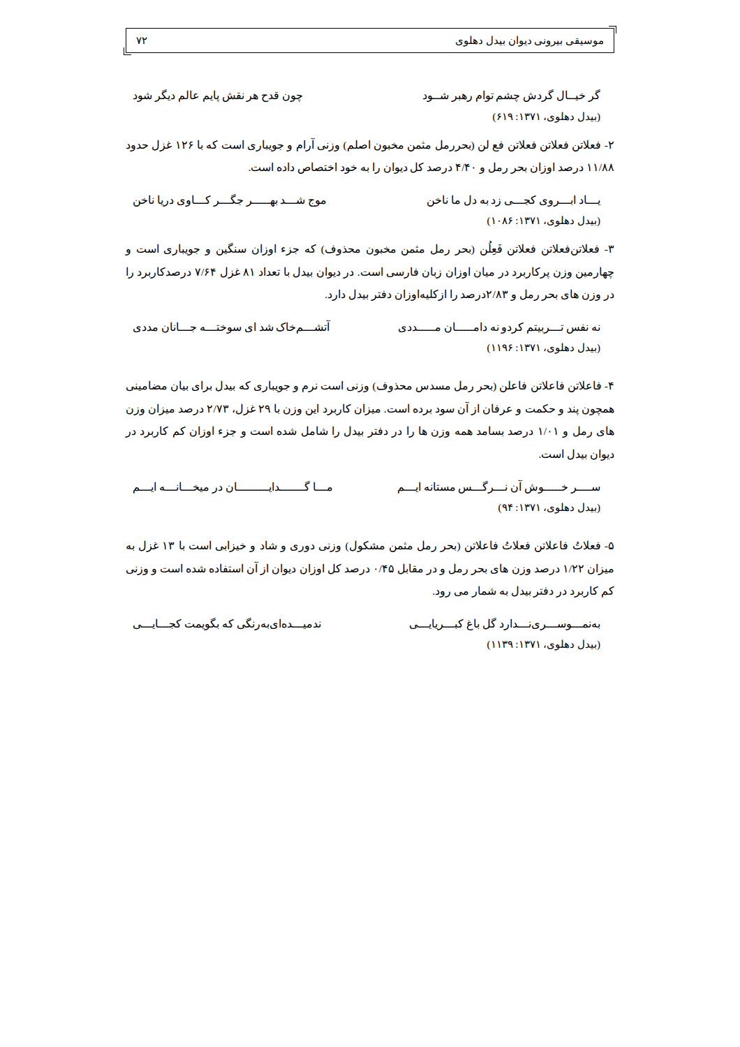موسیقی بیرونی دیوان بیدل دهلوی ۷۲
گر خیــال گردش چشم توام رهبر شــود چون قدح هر نقش پایم عالم دیگر شود
(بیدل دهلوی، ۱۳۷۱: ۶۱۹)
۲- فعلاتن فعلاتن فعلاتن فع لن (بحررمل مثمن مخبون اصلم) وزنی آرام و جویباری است که با ۱۲۶ غزل حدود ۱۱/۸۸ درصد اوزان بحر رمل و ۴/۴۰ درصد کل دیوان را به خود اختصاص داده است.
یـــاد ابـــروی کجـــی زد به دل ما ناخن موج شـــد بهـــــر جگـــر کـــاوی دریا ناخن
(بیدل دهلوی، ۱۳۷۱: ۱۰۸۶)
۳- فعلاتن‌فعلاتن فعلاتن فَعِلُن (بحر رمل مثمن مخبون محذوف) که جزء اوزان سنگین و جویباری است و چهارمین وزن پرکاربرد در میان اوزان زبان فارسی است. در دیوان بیدل با تعداد ۸۱ غزل ۷/۶۴ درصدکاربرد را در وزن های بحر رمل و ۲/۸۳درصد را ازکلیه‌اوزان دفتر بیدل دارد.
نه نفس تـــربیتم کردو نه دامـــــان مـــــددی آتشـــم‌خاک شد ای سوختـــه جـــانان مددی
(بیدل دهلوی، ۱۳۷۱: ۱۱۹۶)
۴- فاعلاتن فاعلاتن فاعلن (بحر رمل مسدس محذوف) وزنی است نرم و جویباری که بیدل برای بیان مضامینی همچون پند و حکمت و عرفان از آن سود برده است. میزان کاربرد این وزن با ۲۹ غزل، ۲/۷۳ درصد میزان وزن های رمل و ۱/۰۱ درصد بسامد همه وزن ها را در دفتر بیدل را شامل شده است و جزء اوزان کم کاربرد در دیوان بیدل است.
ســــر خـــــوش آن نـــرگـــس مستانه ایـــم مـــا گـــــــدایـــــــــان در میخـــانـــه ایـــم
(بیدل دهلوی، ۱۳۷۱: ۹۴)
۵- فعلاتُ فاعلاتن فعلاتُ فاعلاتن (بحر رمل مثمن مشکول) وزنی دوری و شاد و خیزابی است با ۱۳ غزل به میزان ۱/۲۲ درصد وزن های بحر رمل و در مقابل ۰/۴۵ درصد کل اوزان دیوان از آن استفاده شده است و وزنی کم کاربرد در دفتر بیدل به شمار می رود.
به‌نمـــو‌ســـری‌نـــدارد گل باغ کبـــریایـــی ندمیـــده‌ای‌به‌رنگی که بگویمت کجـــایـــی
(بیدل دهلوی، ۱۳۷۱: ۱۱۳۹)